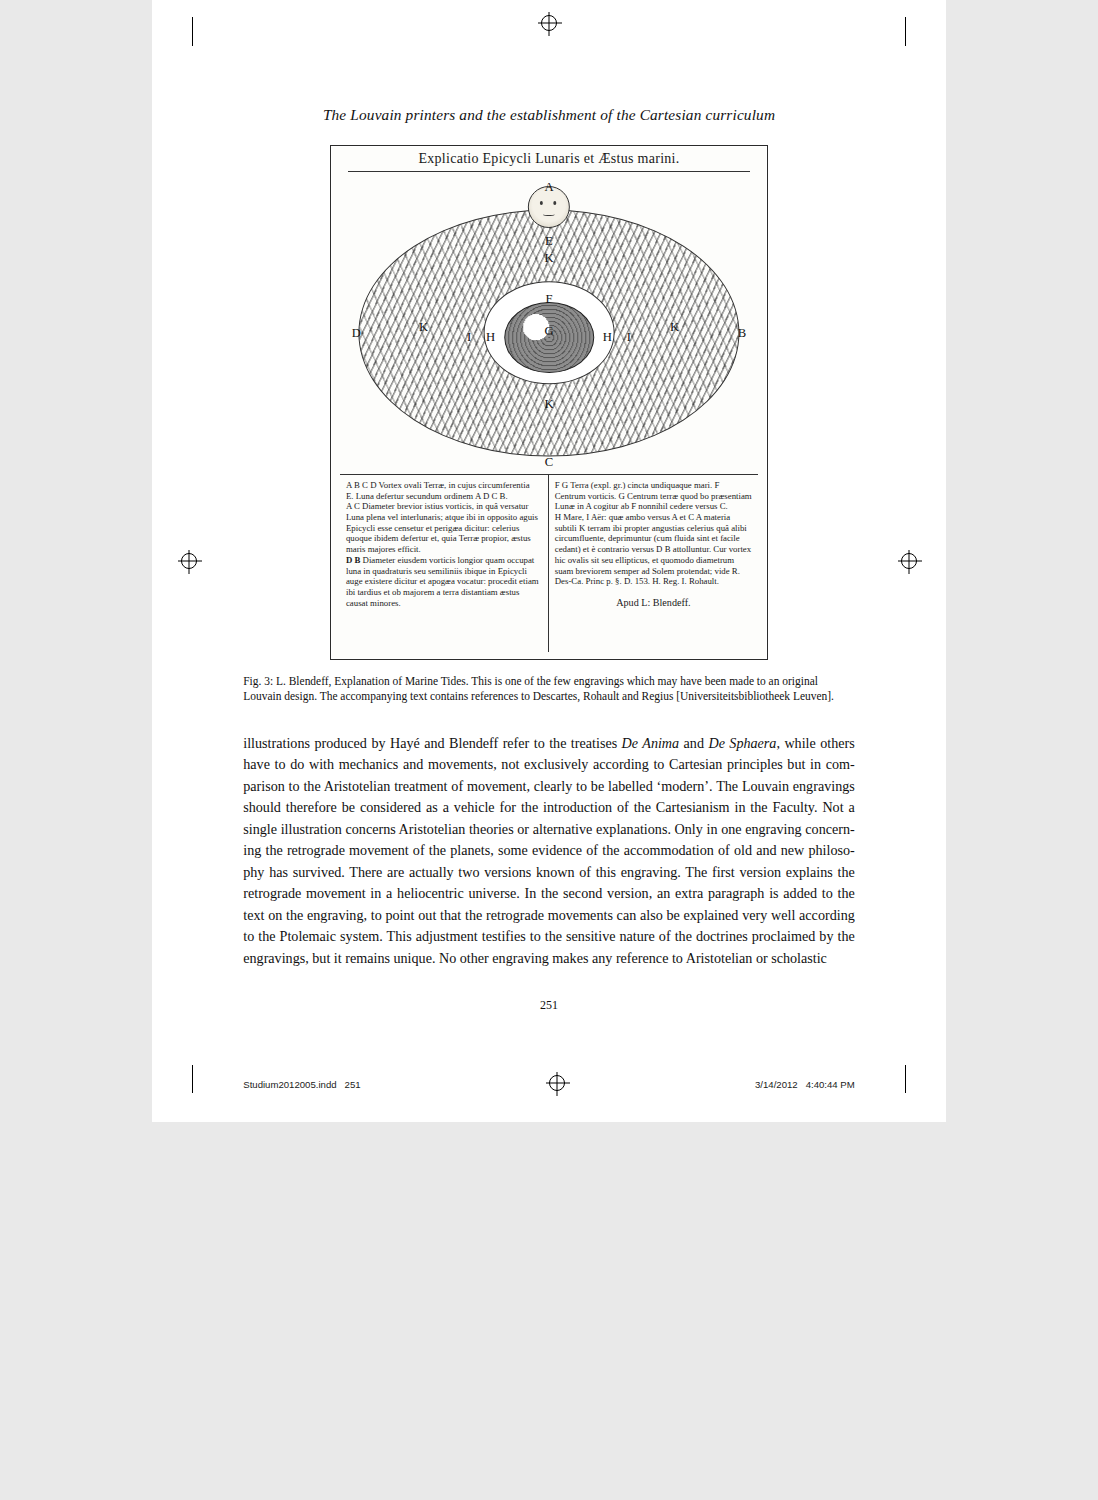The Louvain printers and the establishment of the Cartesian curriculum
Explicatio Epicycli Lunaris et Æstus marini.
A E K D B K K I H H I F G K C
A B C D Vortex ovali Terræ, in cujus circumferentia
E. Luna defertur secundum ordinem A D C B.
A C Diameter brevior istius vorticis, in quâ versatur Luna plena vel interlunaris; atque ibi in opposito aguis Epicycli esse censetur et perigæa dicitur: celerius quoque ibidem defertur et, quia Terræ propior, æstus maris majores efficit.
D B Diameter eiusdem vorticis longior quam occupat luna in quadraturis seu semiliniis ibique in Epicycli auge existere dicitur et apogæa vocatur: procedit etiam ibi tardius et ob majorem a terra distantiam æstus causat minores.
F G Terra (expl. gr.) cincta undiquaque mari. F Centrum vorticis. G Centrum terræ quod bo præsentiam Lunæ in A cogitur ab F nonnihil cedere versus C.
H Mare, I Aër: quæ ambo versus A et C A materia subtili K terram ibi propter angustias celerius quâ alibi circumfluente, deprimuntur (cum fluida sint et facile cedant) et è contrario versus D B attolluntur. Cur vortex hic ovalis sit seu ellipticus, et quomodo diametrum suam breviorem semper ad Solem protendat; vide R. Des-Ca. Princ p. §. D. 153. H. Reg. I. Rohault.
Apud L: Blendeff.
Fig. 3: L. Blendeff, Explanation of Marine Tides. This is one of the few engravings which may have been made to an original Louvain design. The accompanying text contains references to Descartes, Rohault and Regius [Universiteitsbibliotheek Leuven].
illustrations produced by Hayé and Blendeff refer to the treatises De Anima and De Sphaera, while others have to do with mechanics and movements, not exclusively according to Cartesian principles but in comparison to the Aristotelian treatment of movement, clearly to be labelled ‘modern’. The Louvain engravings should therefore be considered as a vehicle for the introduction of the Cartesianism in the Faculty. Not a single illustration concerns Aristotelian theories or alternative explanations. Only in one engraving concerning the retrograde movement of the planets, some evidence of the accommodation of old and new philosophy has survived. There are actually two versions known of this engraving. The first version explains the retrograde movement in a heliocentric universe. In the second version, an extra paragraph is added to the text on the engraving, to point out that the retrograde movements can also be explained very well according to the Ptolemaic system. This adjustment testifies to the sensitive nature of the doctrines proclaimed by the engravings, but it remains unique. No other engraving makes any reference to Aristotelian or scholastic
251
Studium2012005.indd 251 3/14/2012 4:40:44 PM